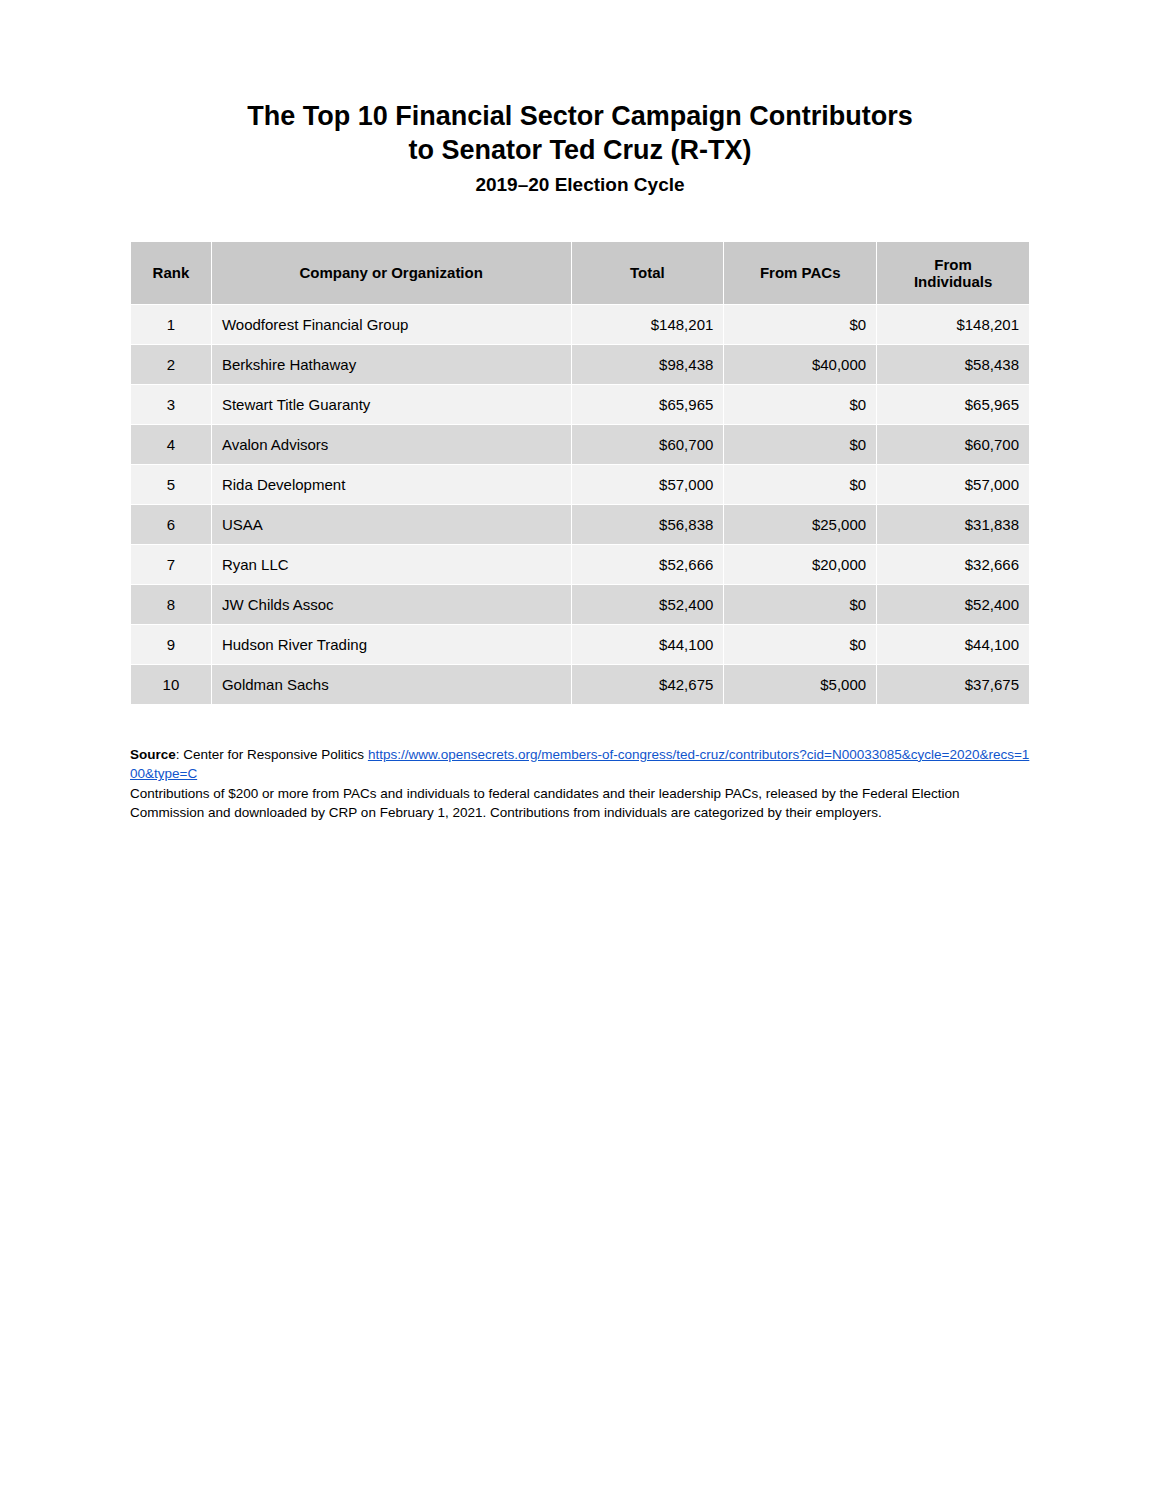The Top 10 Financial Sector Campaign Contributors
to Senator Ted Cruz (R-TX)
2019–20 Election Cycle
| Rank | Company or Organization | Total | From PACs | From Individuals |
| --- | --- | --- | --- | --- |
| 1 | Woodforest Financial Group | $148,201 | $0 | $148,201 |
| 2 | Berkshire Hathaway | $98,438 | $40,000 | $58,438 |
| 3 | Stewart Title Guaranty | $65,965 | $0 | $65,965 |
| 4 | Avalon Advisors | $60,700 | $0 | $60,700 |
| 5 | Rida Development | $57,000 | $0 | $57,000 |
| 6 | USAA | $56,838 | $25,000 | $31,838 |
| 7 | Ryan LLC | $52,666 | $20,000 | $32,666 |
| 8 | JW Childs Assoc | $52,400 | $0 | $52,400 |
| 9 | Hudson River Trading | $44,100 | $0 | $44,100 |
| 10 | Goldman Sachs | $42,675 | $5,000 | $37,675 |
Source: Center for Responsive Politics https://www.opensecrets.org/members-of-congress/ted-cruz/contributors?cid=N00033085&cycle=2020&recs=100&type=C
Contributions of $200 or more from PACs and individuals to federal candidates and their leadership PACs, released by the Federal Election Commission and downloaded by CRP on February 1, 2021. Contributions from individuals are categorized by their employers.